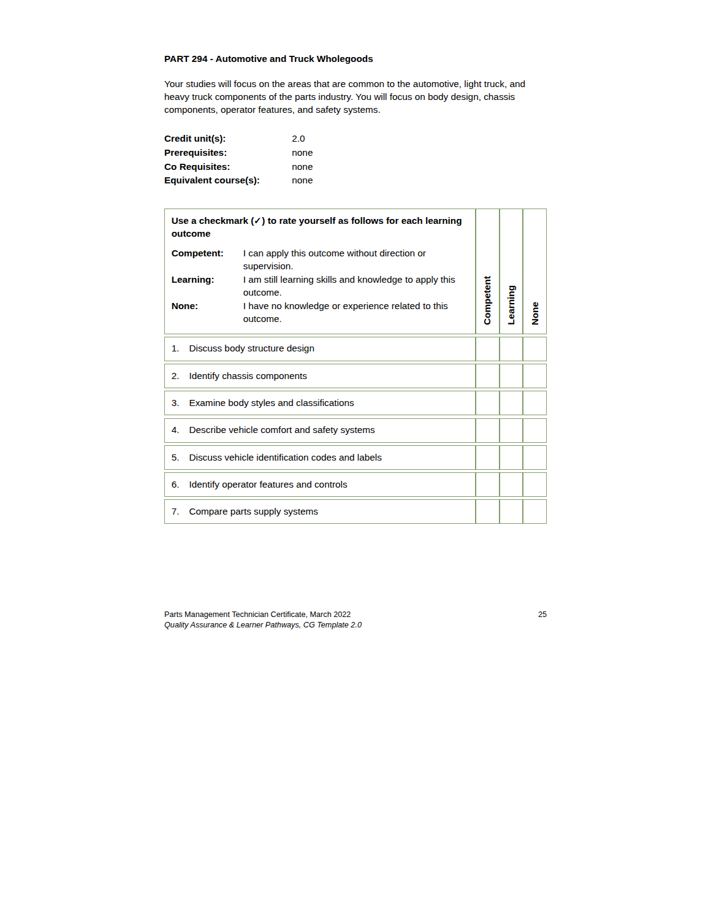PART 294 - Automotive and Truck Wholegoods
Your studies will focus on the areas that are common to the automotive, light truck, and heavy truck components of the parts industry. You will focus on body design, chassis components, operator features, and safety systems.
| Credit unit(s): | 2.0 |
| Prerequisites: | none |
| Co Requisites: | none |
| Equivalent course(s): | none |
| Use a checkmark (✓) to rate yourself as follows for each learning outcome / Competent: / I can apply this outcome without direction or supervision. / / Learning: / I am still learning skills and knowledge to apply this outcome. / / None: / I have no knowledge or experience related to this outcome. / | Competent | Learning | None |
| 1. Discuss body structure design | | | |
| 2. Identify chassis components | | | |
| 3. Examine body styles and classifications | | | |
| 4. Describe vehicle comfort and safety systems | | | |
| 5. Discuss vehicle identification codes and labels | | | |
| 6. Identify operator features and controls | | | |
| 7. Compare parts supply systems | | | |
Parts Management Technician Certificate, March 2022
Quality Assurance & Learner Pathways, CG Template 2.0
25